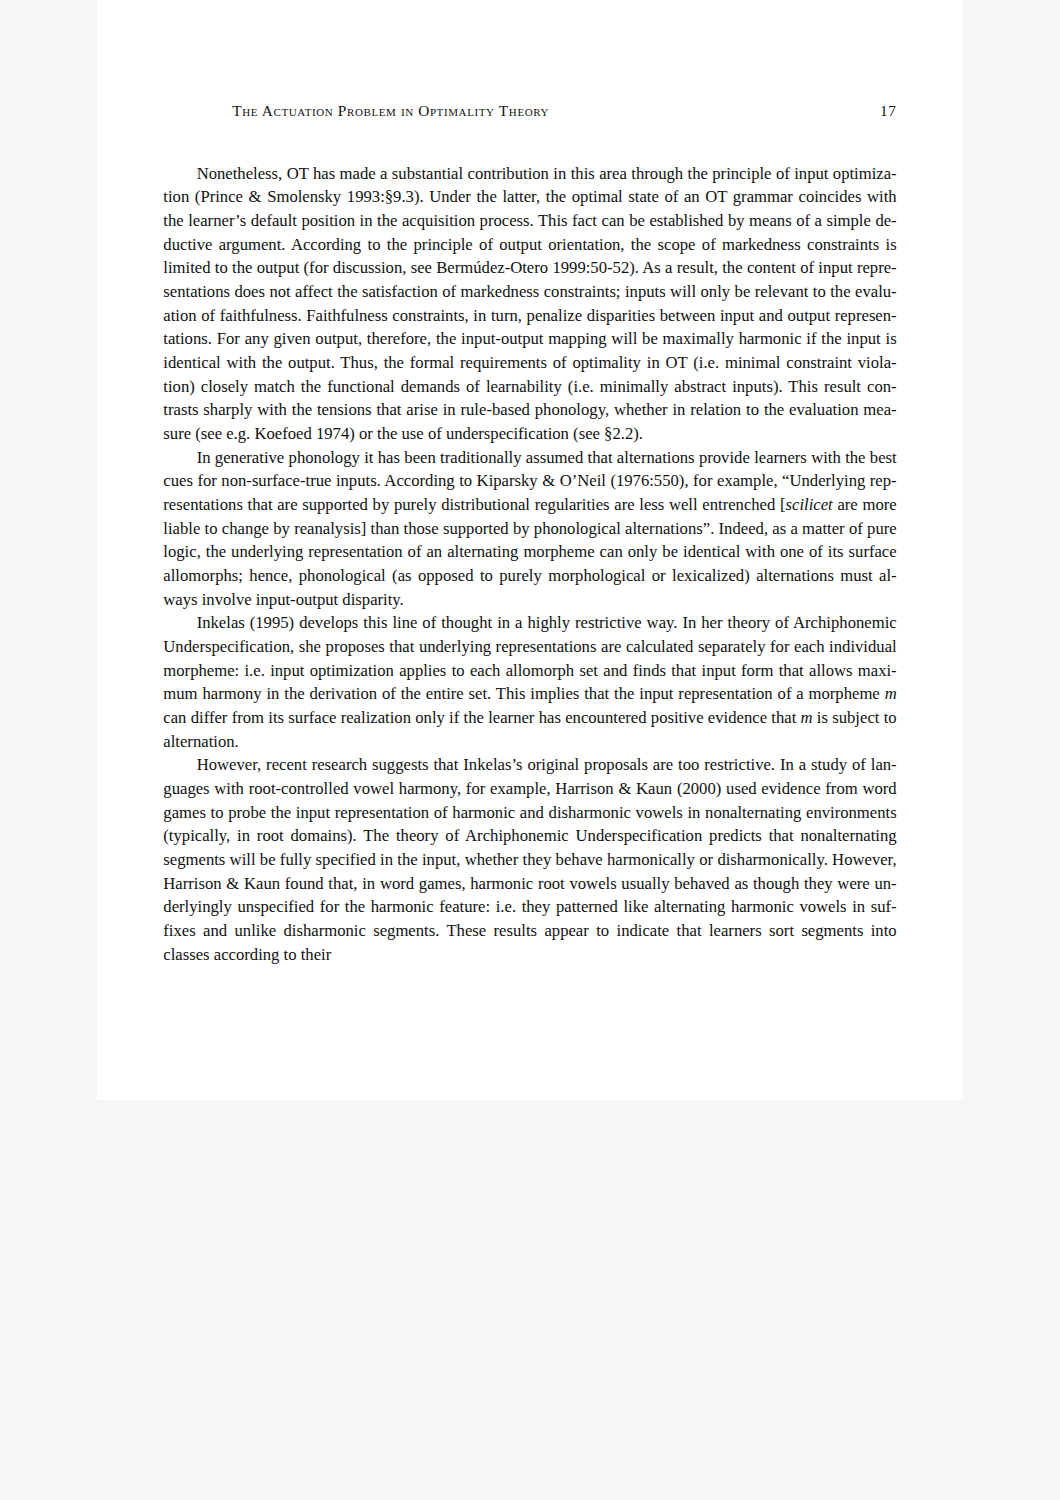The Actuation Problem in Optimality Theory 17
Nonetheless, OT has made a substantial contribution in this area through the principle of input optimization (Prince & Smolensky 1993:§9.3). Under the latter, the optimal state of an OT grammar coincides with the learner’s default position in the acquisition process. This fact can be established by means of a simple deductive argument. According to the principle of output orientation, the scope of markedness constraints is limited to the output (for discussion, see Bermúdez-Otero 1999:50-52). As a result, the content of input representations does not affect the satisfaction of markedness constraints; inputs will only be relevant to the evaluation of faithfulness. Faithfulness constraints, in turn, penalize disparities between input and output representations. For any given output, therefore, the input-output mapping will be maximally harmonic if the input is identical with the output. Thus, the formal requirements of optimality in OT (i.e. minimal constraint violation) closely match the functional demands of learnability (i.e. minimally abstract inputs). This result contrasts sharply with the tensions that arise in rule-based phonology, whether in relation to the evaluation measure (see e.g. Koefoed 1974) or the use of underspecification (see §2.2).
In generative phonology it has been traditionally assumed that alternations provide learners with the best cues for non-surface-true inputs. According to Kiparsky & O’Neil (1976:550), for example, “Underlying representations that are supported by purely distributional regularities are less well entrenched [scilicet are more liable to change by reanalysis] than those supported by phonological alternations”. Indeed, as a matter of pure logic, the underlying representation of an alternating morpheme can only be identical with one of its surface allomorphs; hence, phonological (as opposed to purely morphological or lexicalized) alternations must always involve input-output disparity.
Inkelas (1995) develops this line of thought in a highly restrictive way. In her theory of Archiphonemic Underspecification, she proposes that underlying representations are calculated separately for each individual morpheme: i.e. input optimization applies to each allomorph set and finds that input form that allows maximum harmony in the derivation of the entire set. This implies that the input representation of a morpheme m can differ from its surface realization only if the learner has encountered positive evidence that m is subject to alternation.
However, recent research suggests that Inkelas’s original proposals are too restrictive. In a study of languages with root-controlled vowel harmony, for example, Harrison & Kaun (2000) used evidence from word games to probe the input representation of harmonic and disharmonic vowels in nonalternating environments (typically, in root domains). The theory of Archiphonemic Underspecification predicts that nonalternating segments will be fully specified in the input, whether they behave harmonically or disharmonically. However, Harrison & Kaun found that, in word games, harmonic root vowels usually behaved as though they were underlyingly unspecified for the harmonic feature: i.e. they patterned like alternating harmonic vowels in suffixes and unlike disharmonic segments. These results appear to indicate that learners sort segments into classes according to their